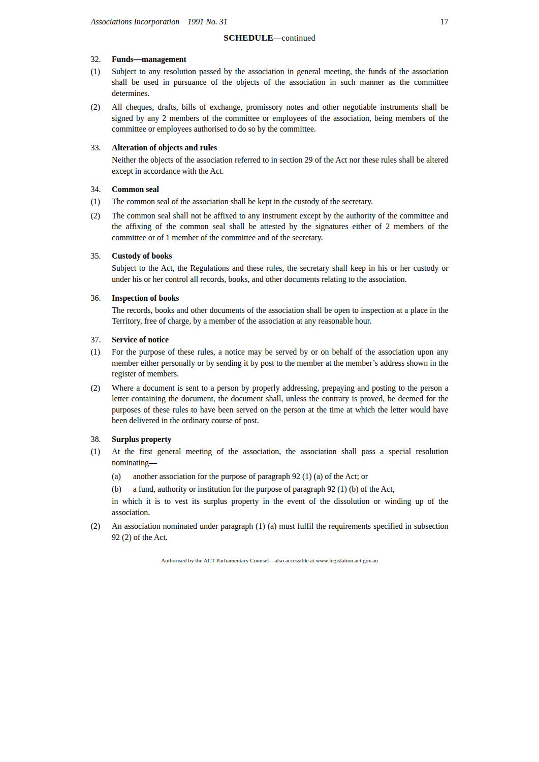Associations Incorporation 1991 No. 31 17
SCHEDULE—continued
32. Funds—management
(1) Subject to any resolution passed by the association in general meeting, the funds of the association shall be used in pursuance of the objects of the association in such manner as the committee determines.
(2) All cheques, drafts, bills of exchange, promissory notes and other negotiable instruments shall be signed by any 2 members of the committee or employees of the association, being members of the committee or employees authorised to do so by the committee.
33. Alteration of objects and rules
Neither the objects of the association referred to in section 29 of the Act nor these rules shall be altered except in accordance with the Act.
34. Common seal
(1) The common seal of the association shall be kept in the custody of the secretary.
(2) The common seal shall not be affixed to any instrument except by the authority of the committee and the affixing of the common seal shall be attested by the signatures either of 2 members of the committee or of 1 member of the committee and of the secretary.
35. Custody of books
Subject to the Act, the Regulations and these rules, the secretary shall keep in his or her custody or under his or her control all records, books, and other documents relating to the association.
36. Inspection of books
The records, books and other documents of the association shall be open to inspection at a place in the Territory, free of charge, by a member of the association at any reasonable hour.
37. Service of notice
(1) For the purpose of these rules, a notice may be served by or on behalf of the association upon any member either personally or by sending it by post to the member at the member’s address shown in the register of members.
(2) Where a document is sent to a person by properly addressing, prepaying and posting to the person a letter containing the document, the document shall, unless the contrary is proved, be deemed for the purposes of these rules to have been served on the person at the time at which the letter would have been delivered in the ordinary course of post.
38. Surplus property
(1) At the first general meeting of the association, the association shall pass a special resolution nominating—
(a) another association for the purpose of paragraph 92 (1) (a) of the Act; or
(b) a fund, authority or institution for the purpose of paragraph 92 (1) (b) of the Act,
in which it is to vest its surplus property in the event of the dissolution or winding up of the association.
(2) An association nominated under paragraph (1) (a) must fulfil the requirements specified in subsection 92 (2) of the Act.
Authorised by the ACT Parliamentary Counsel—also accessible at www.legislation.act.gov.au